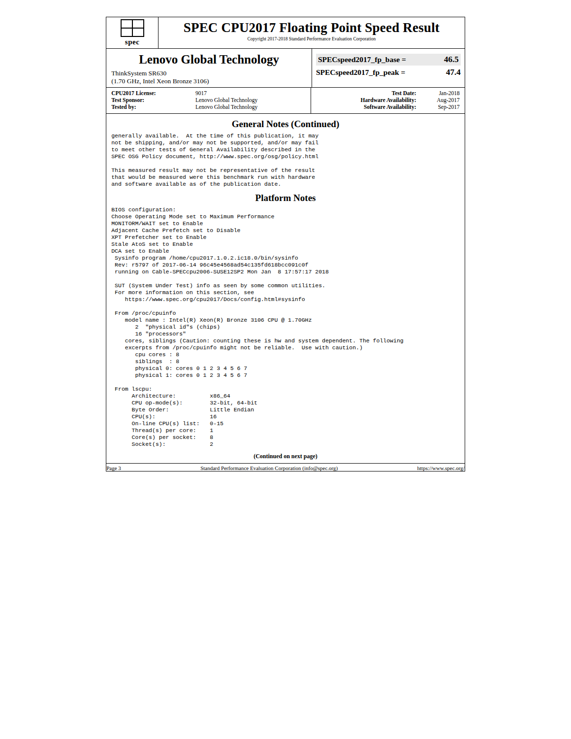spec
SPEC CPU2017 Floating Point Speed Result
Copyright 2017-2018 Standard Performance Evaluation Corporation
Lenovo Global Technology
ThinkSystem SR630
(1.70 GHz, Intel Xeon Bronze 3106)
SPECspeed2017_fp_base = 46.5
SPECspeed2017_fp_peak = 47.4
| CPU2017 License: | 9017 |
| Test Sponsor: | Lenovo Global Technology |
| Tested by: | Lenovo Global Technology |
| Test Date: | Jan-2018 |
| Hardware Availability: | Aug-2017 |
| Software Availability: | Sep-2017 |
General Notes (Continued)
generally available.  At the time of this publication, it may
not be shipping, and/or may not be supported, and/or may fail
to meet other tests of General Availability described in the
SPEC OSG Policy document, http://www.spec.org/osg/policy.html

This measured result may not be representative of the result
that would be measured were this benchmark run with hardware
and software available as of the publication date.
Platform Notes
BIOS configuration:
Choose Operating Mode set to Maximum Performance
MONITORM/WAIT set to Enable
Adjacent Cache Prefetch set to Disable
XPT Prefetcher set to Enable
Stale AtoS set to Enable
DCA set to Enable
 Sysinfo program /home/cpu2017.1.0.2.ic18.0/bin/sysinfo
 Rev: r5797 of 2017-06-14 96c45e4568ad54c135fd618bcc091c0f
 running on Cable-SPECcpu2006-SUSE12SP2 Mon Jan  8 17:57:17 2018

 SUT (System Under Test) info as seen by some common utilities.
 For more information on this section, see
    https://www.spec.org/cpu2017/Docs/config.html#sysinfo

 From /proc/cpuinfo
    model name : Intel(R) Xeon(R) Bronze 3106 CPU @ 1.70GHz
       2  "physical id"s (chips)
       16 "processors"
    cores, siblings (Caution: counting these is hw and system dependent. The following
    excerpts from /proc/cpuinfo might not be reliable.  Use with caution.)
       cpu cores : 8
       siblings  : 8
       physical 0: cores 0 1 2 3 4 5 6 7
       physical 1: cores 0 1 2 3 4 5 6 7

 From lscpu:
      Architecture:          x86_64
      CPU op-mode(s):        32-bit, 64-bit
      Byte Order:            Little Endian
      CPU(s):                16
      On-line CPU(s) list:   0-15
      Thread(s) per core:    1
      Core(s) per socket:    8
      Socket(s):             2
(Continued on next page)
Page 3
Standard Performance Evaluation Corporation (info@spec.org)
https://www.spec.org/